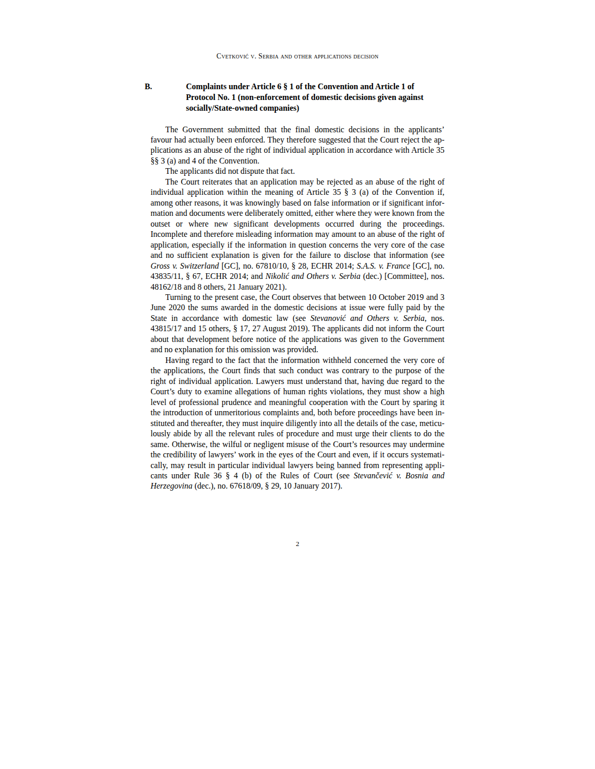Cvetković v. Serbia and other applications decision
B. Complaints under Article 6 § 1 of the Convention and Article 1 of Protocol No. 1 (non-enforcement of domestic decisions given against socially/State-owned companies)
The Government submitted that the final domestic decisions in the applicants’ favour had actually been enforced. They therefore suggested that the Court reject the applications as an abuse of the right of individual application in accordance with Article 35 §§ 3 (a) and 4 of the Convention.
The applicants did not dispute that fact.
The Court reiterates that an application may be rejected as an abuse of the right of individual application within the meaning of Article 35 § 3 (a) of the Convention if, among other reasons, it was knowingly based on false information or if significant information and documents were deliberately omitted, either where they were known from the outset or where new significant developments occurred during the proceedings. Incomplete and therefore misleading information may amount to an abuse of the right of application, especially if the information in question concerns the very core of the case and no sufficient explanation is given for the failure to disclose that information (see Gross v. Switzerland [GC], no. 67810/10, § 28, ECHR 2014; S.A.S. v. France [GC], no. 43835/11, § 67, ECHR 2014; and Nikolić and Others v. Serbia (dec.) [Committee], nos. 48162/18 and 8 others, 21 January 2021).
Turning to the present case, the Court observes that between 10 October 2019 and 3 June 2020 the sums awarded in the domestic decisions at issue were fully paid by the State in accordance with domestic law (see Stevanović and Others v. Serbia, nos. 43815/17 and 15 others, § 17, 27 August 2019). The applicants did not inform the Court about that development before notice of the applications was given to the Government and no explanation for this omission was provided.
Having regard to the fact that the information withheld concerned the very core of the applications, the Court finds that such conduct was contrary to the purpose of the right of individual application. Lawyers must understand that, having due regard to the Court’s duty to examine allegations of human rights violations, they must show a high level of professional prudence and meaningful cooperation with the Court by sparing it the introduction of unmeritorious complaints and, both before proceedings have been instituted and thereafter, they must inquire diligently into all the details of the case, meticulously abide by all the relevant rules of procedure and must urge their clients to do the same. Otherwise, the wilful or negligent misuse of the Court’s resources may undermine the credibility of lawyers’ work in the eyes of the Court and even, if it occurs systematically, may result in particular individual lawyers being banned from representing applicants under Rule 36 § 4 (b) of the Rules of Court (see Stevančević v. Bosnia and Herzegovina (dec.), no. 67618/09, § 29, 10 January 2017).
2